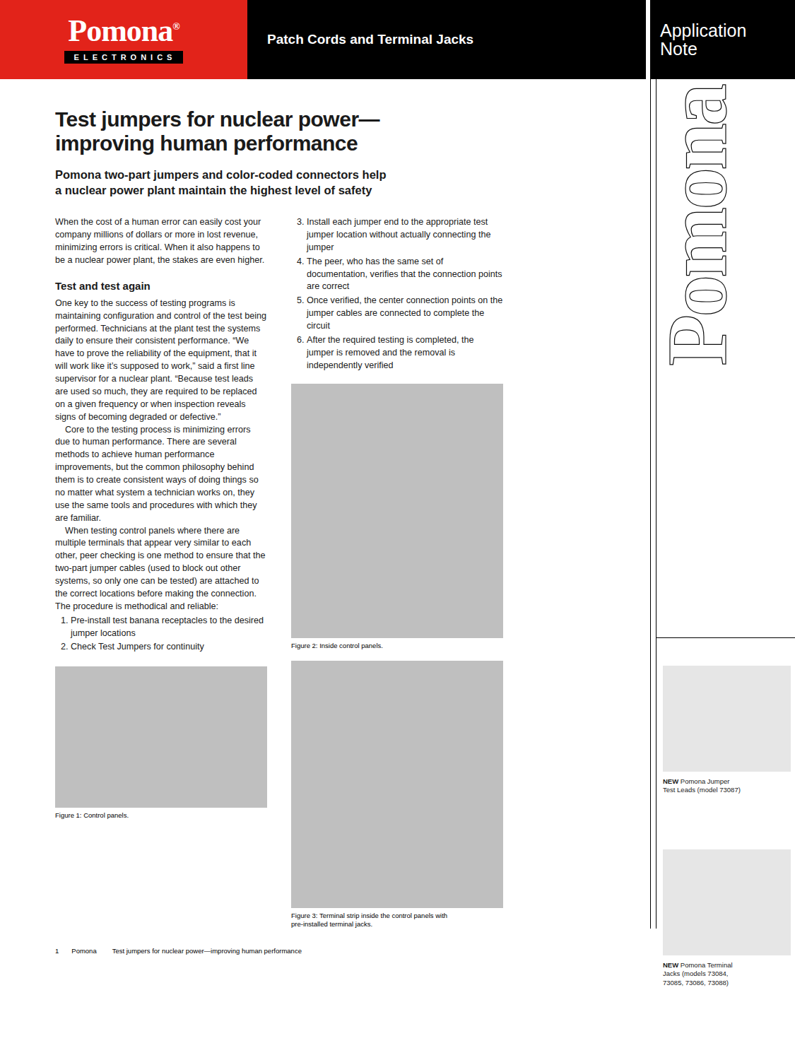Pomona®
ELECTRONICS
Patch Cords and Terminal Jacks
Application
Note
Test jumpers for nuclear power—
improving human performance
Pomona two-part jumpers and color-coded connectors help
a nuclear power plant maintain the highest level of safety
When the cost of a human error can easily cost your company millions of dollars or more in lost revenue, minimizing errors is critical. When it also happens to be a nuclear power plant, the stakes are even higher.
Test and test again
One key to the success of testing programs is maintaining configuration and control of the test being performed. Technicians at the plant test the systems daily to ensure their consistent performance. “We have to prove the reliability of the equipment, that it will work like it’s supposed to work,” said a first line supervisor for a nuclear plant. “Because test leads are used so much, they are required to be replaced on a given frequency or when inspection reveals signs of becoming degraded or defective.”
Core to the testing process is minimizing errors due to human performance. There are several methods to achieve human performance improvements, but the common philosophy behind them is to create consistent ways of doing things so no matter what system a technician works on, they use the same tools and procedures with which they are familiar.
When testing control panels where there are multiple terminals that appear very similar to each other, peer checking is one method to ensure that the two-part jumper cables (used to block out other systems, so only one can be tested) are attached to the correct locations before making the connection. The procedure is methodical and reliable:
Pre-install test banana receptacles to the desired jumper locations
Check Test Jumpers for continuity
Figure 1: Control panels.
Install each jumper end to the appropriate test jumper location without actually connecting the jumper
The peer, who has the same set of documentation, verifies that the connection points are correct
Once verified, the center connection points on the jumper cables are connected to complete the circuit
After the required testing is completed, the jumper is removed and the removal is independently verified
Figure 2: Inside control panels.
Figure 3: Terminal strip inside the control panels with
pre-installed terminal jacks.
Pomona
NEW Pomona Jumper
Test Leads (model 73087)
NEW Pomona Terminal
Jacks (models 73084,
73085, 73086, 73088)
1 Pomona Test jumpers for nuclear power—improving human performance